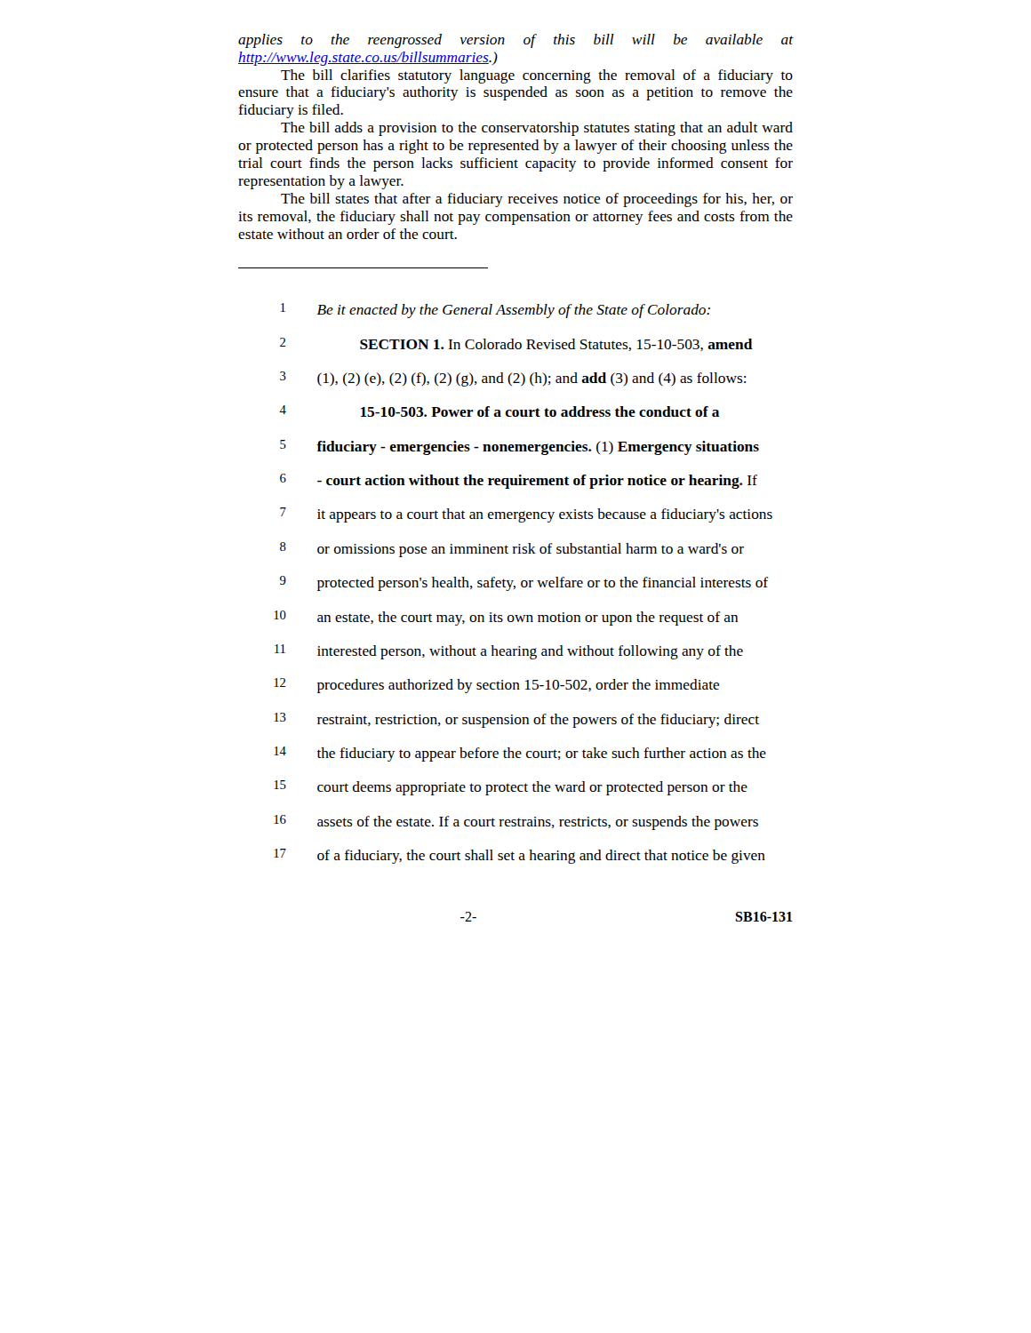applies to the reengrossed version of this bill will be available at http://www.leg.state.co.us/billsummaries.)
The bill clarifies statutory language concerning the removal of a fiduciary to ensure that a fiduciary's authority is suspended as soon as a petition to remove the fiduciary is filed.
The bill adds a provision to the conservatorship statutes stating that an adult ward or protected person has a right to be represented by a lawyer of their choosing unless the trial court finds the person lacks sufficient capacity to provide informed consent for representation by a lawyer.
The bill states that after a fiduciary receives notice of proceedings for his, her, or its removal, the fiduciary shall not pay compensation or attorney fees and costs from the estate without an order of the court.
| 1 | Be it enacted by the General Assembly of the State of Colorado: |
| 2 | SECTION 1. In Colorado Revised Statutes, 15-10-503, amend |
| 3 | (1), (2) (e), (2) (f), (2) (g), and (2) (h); and add (3) and (4) as follows: |
| 4 | 15-10-503. Power of a court to address the conduct of a |
| 5 | fiduciary - emergencies - nonemergencies. (1) Emergency situations |
| 6 | - court action without the requirement of prior notice or hearing. If |
| 7 | it appears to a court that an emergency exists because a fiduciary's actions |
| 8 | or omissions pose an imminent risk of substantial harm to a ward's or |
| 9 | protected person's health, safety, or welfare or to the financial interests of |
| 10 | an estate, the court may, on its own motion or upon the request of an |
| 11 | interested person, without a hearing and without following any of the |
| 12 | procedures authorized by section 15-10-502, order the immediate |
| 13 | restraint, restriction, or suspension of the powers of the fiduciary; direct |
| 14 | the fiduciary to appear before the court; or take such further action as the |
| 15 | court deems appropriate to protect the ward or protected person or the |
| 16 | assets of the estate. If a court restrains, restricts, or suspends the powers |
| 17 | of a fiduciary, the court shall set a hearing and direct that notice be given |
-2- SB16-131